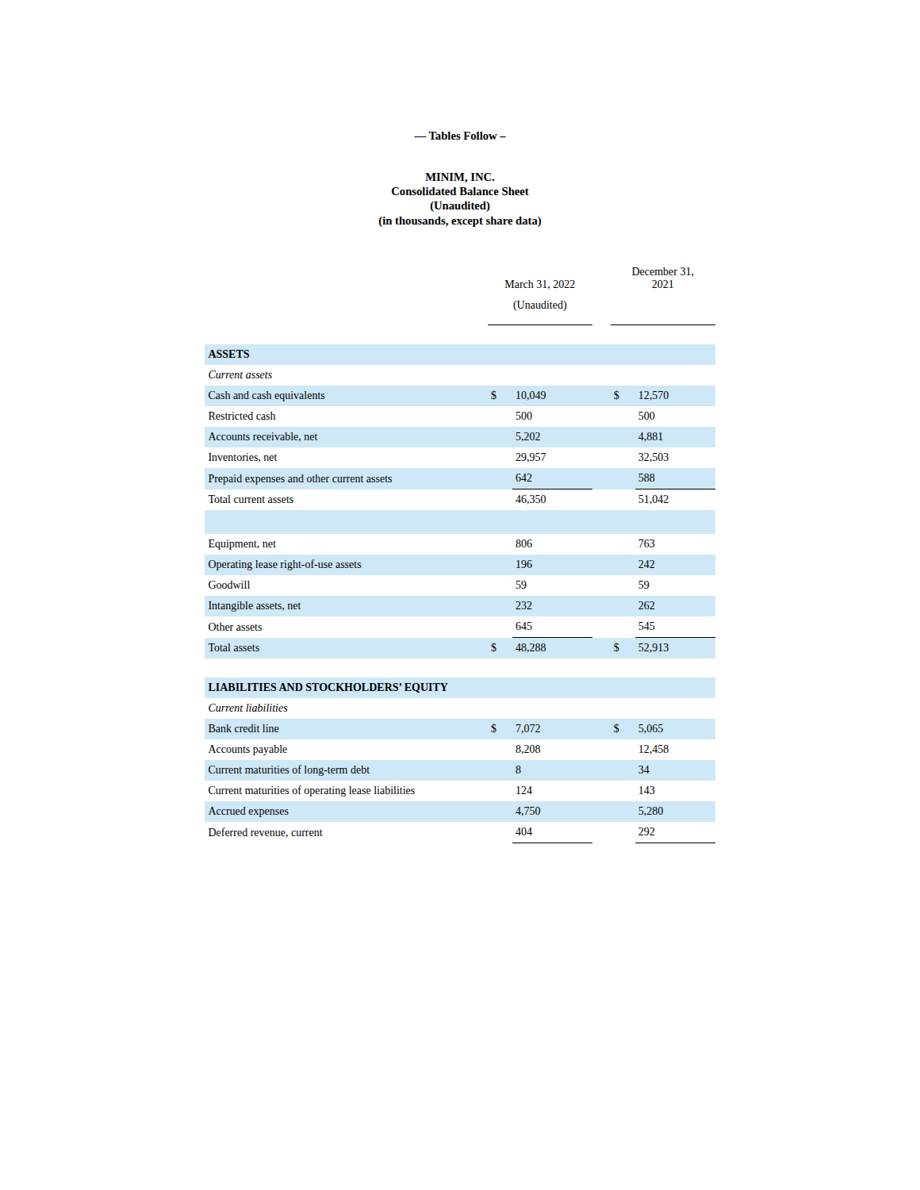— Tables Follow –
MINIM, INC.
Consolidated Balance Sheet
(Unaudited)
(in thousands, except share data)
| | March 31, 2022 | | December 31, 2021 |
| | (Unaudited) | | |
| ASSETS | | | | | |
| Current assets | | | | | |
| Cash and cash equivalents | $ | 10,049 | | $ | 12,570 |
| Restricted cash | | 500 | | | 500 |
| Accounts receivable, net | | 5,202 | | | 4,881 |
| Inventories, net | | 29,957 | | | 32,503 |
| Prepaid expenses and other current assets | | 642 | | | 588 |
| Total current assets | | 46,350 | | | 51,042 |
| Equipment, net | | 806 | | | 763 |
| Operating lease right-of-use assets | | 196 | | | 242 |
| Goodwill | | 59 | | | 59 |
| Intangible assets, net | | 232 | | | 262 |
| Other assets | | 645 | | | 545 |
| Total assets | $ | 48,288 | | $ | 52,913 |
| LIABILITIES AND STOCKHOLDERS’ EQUITY | | | | | |
| Current liabilities | | | | | |
| Bank credit line | $ | 7,072 | | $ | 5,065 |
| Accounts payable | | 8,208 | | | 12,458 |
| Current maturities of long-term debt | | 8 | | | 34 |
| Current maturities of operating lease liabilities | | 124 | | | 143 |
| Accrued expenses | | 4,750 | | | 5,280 |
| Deferred revenue, current | | 404 | | | 292 |